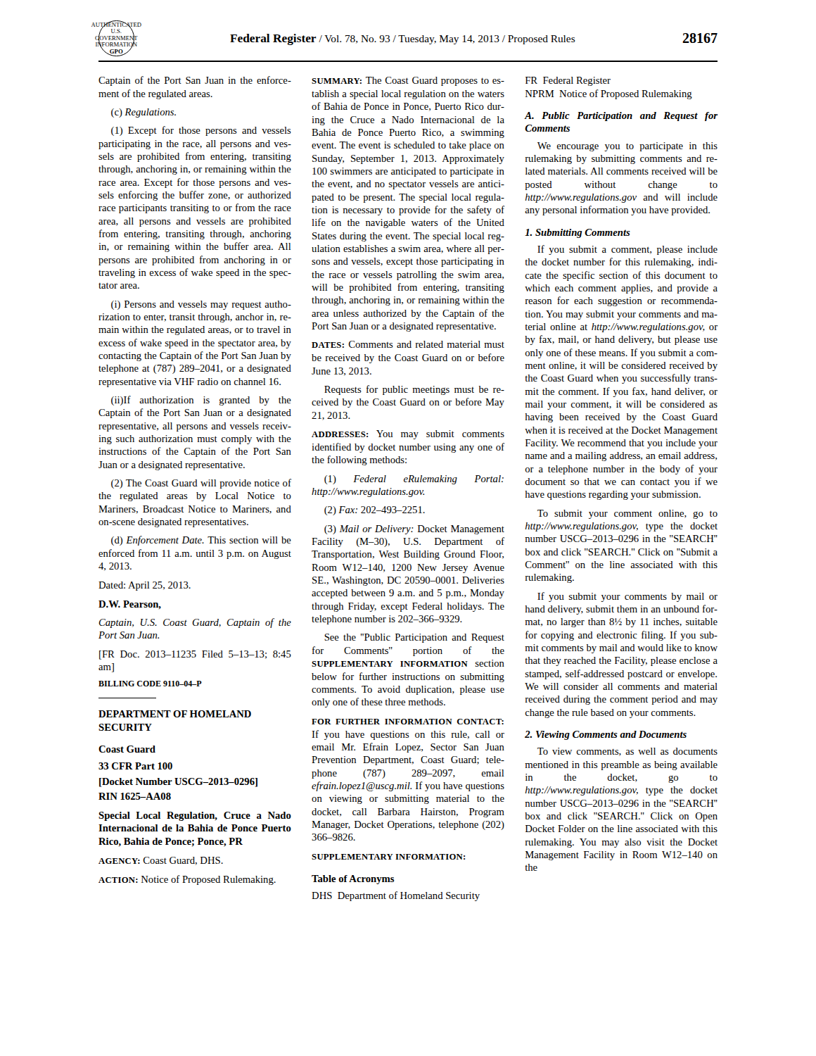AUTHENTICATED U.S. GOVERNMENT INFORMATION GPO
Federal Register / Vol. 78, No. 93 / Tuesday, May 14, 2013 / Proposed Rules
28167
Captain of the Port San Juan in the enforcement of the regulated areas.
(c) Regulations.
(1) Except for those persons and vessels participating in the race, all persons and vessels are prohibited from entering, transiting through, anchoring in, or remaining within the race area. Except for those persons and vessels enforcing the buffer zone, or authorized race participants transiting to or from the race area, all persons and vessels are prohibited from entering, transiting through, anchoring in, or remaining within the buffer area. All persons are prohibited from anchoring in or traveling in excess of wake speed in the spectator area.
(i) Persons and vessels may request authorization to enter, transit through, anchor in, remain within the regulated areas, or to travel in excess of wake speed in the spectator area, by contacting the Captain of the Port San Juan by telephone at (787) 289–2041, or a designated representative via VHF radio on channel 16.
(ii)If authorization is granted by the Captain of the Port San Juan or a designated representative, all persons and vessels receiving such authorization must comply with the instructions of the Captain of the Port San Juan or a designated representative.
(2) The Coast Guard will provide notice of the regulated areas by Local Notice to Mariners, Broadcast Notice to Mariners, and on-scene designated representatives.
(d) Enforcement Date. This section will be enforced from 11 a.m. until 3 p.m. on August 4, 2013.
Dated: April 25, 2013.
D.W. Pearson,
Captain, U.S. Coast Guard, Captain of the Port San Juan.
[FR Doc. 2013–11235 Filed 5–13–13; 8:45 am]
BILLING CODE 9110–04–P
DEPARTMENT OF HOMELAND SECURITY
Coast Guard
33 CFR Part 100
[Docket Number USCG–2013–0296]
RIN 1625–AA08
Special Local Regulation, Cruce a Nado Internacional de la Bahia de Ponce Puerto Rico, Bahia de Ponce; Ponce, PR
Agency: Coast Guard, DHS.
Action: Notice of Proposed Rulemaking.
Summary: The Coast Guard proposes to establish a special local regulation on the waters of Bahia de Ponce in Ponce, Puerto Rico during the Cruce a Nado Internacional de la Bahia de Ponce Puerto Rico, a swimming event. The event is scheduled to take place on Sunday, September 1, 2013. Approximately 100 swimmers are anticipated to participate in the event, and no spectator vessels are anticipated to be present. The special local regulation is necessary to provide for the safety of life on the navigable waters of the United States during the event. The special local regulation establishes a swim area, where all persons and vessels, except those participating in the race or vessels patrolling the swim area, will be prohibited from entering, transiting through, anchoring in, or remaining within the area unless authorized by the Captain of the Port San Juan or a designated representative.
Dates: Comments and related material must be received by the Coast Guard on or before June 13, 2013.
Requests for public meetings must be received by the Coast Guard on or before May 21, 2013.
Addresses: You may submit comments identified by docket number using any one of the following methods:
(1) Federal eRulemaking Portal: http://www.regulations.gov.
(2) Fax: 202–493–2251.
(3) Mail or Delivery: Docket Management Facility (M–30), U.S. Department of Transportation, West Building Ground Floor, Room W12–140, 1200 New Jersey Avenue SE., Washington, DC 20590–0001. Deliveries accepted between 9 a.m. and 5 p.m., Monday through Friday, except Federal holidays. The telephone number is 202–366–9329.
See the ''Public Participation and Request for Comments'' portion of the Supplementary Information section below for further instructions on submitting comments. To avoid duplication, please use only one of these three methods.
For Further Information Contact: If you have questions on this rule, call or email Mr. Efrain Lopez, Sector San Juan Prevention Department, Coast Guard; telephone (787) 289–2097, email efrain.lopez1@uscg.mil. If you have questions on viewing or submitting material to the docket, call Barbara Hairston, Program Manager, Docket Operations, telephone (202) 366–9826.
Supplementary Information:
Table of Acronyms
DHS Department of Homeland Security
FR Federal Register
NPRM Notice of Proposed Rulemaking
A. Public Participation and Request for Comments
We encourage you to participate in this rulemaking by submitting comments and related materials. All comments received will be posted without change to http://www.regulations.gov and will include any personal information you have provided.
1. Submitting Comments
If you submit a comment, please include the docket number for this rulemaking, indicate the specific section of this document to which each comment applies, and provide a reason for each suggestion or recommendation. You may submit your comments and material online at http://www.regulations.gov, or by fax, mail, or hand delivery, but please use only one of these means. If you submit a comment online, it will be considered received by the Coast Guard when you successfully transmit the comment. If you fax, hand deliver, or mail your comment, it will be considered as having been received by the Coast Guard when it is received at the Docket Management Facility. We recommend that you include your name and a mailing address, an email address, or a telephone number in the body of your document so that we can contact you if we have questions regarding your submission.
To submit your comment online, go to http://www.regulations.gov, type the docket number USCG–2013–0296 in the ''SEARCH'' box and click ''SEARCH.'' Click on ''Submit a Comment'' on the line associated with this rulemaking.
If you submit your comments by mail or hand delivery, submit them in an unbound format, no larger than 8½ by 11 inches, suitable for copying and electronic filing. If you submit comments by mail and would like to know that they reached the Facility, please enclose a stamped, self-addressed postcard or envelope. We will consider all comments and material received during the comment period and may change the rule based on your comments.
2. Viewing Comments and Documents
To view comments, as well as documents mentioned in this preamble as being available in the docket, go to http://www.regulations.gov, type the docket number USCG–2013–0296 in the ''SEARCH'' box and click ''SEARCH.'' Click on Open Docket Folder on the line associated with this rulemaking. You may also visit the Docket Management Facility in Room W12–140 on the